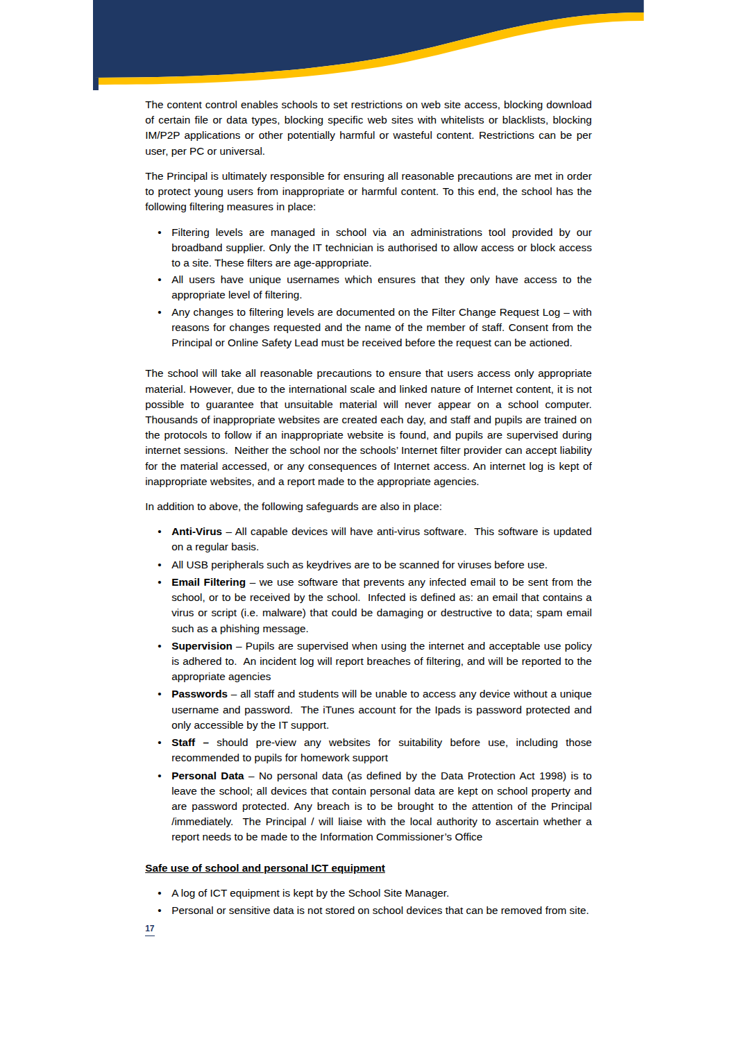The content control enables schools to set restrictions on web site access, blocking download of certain file or data types, blocking specific web sites with whitelists or blacklists, blocking IM/P2P applications or other potentially harmful or wasteful content. Restrictions can be per user, per PC or universal.
The Principal is ultimately responsible for ensuring all reasonable precautions are met in order to protect young users from inappropriate or harmful content. To this end, the school has the following filtering measures in place:
Filtering levels are managed in school via an administrations tool provided by our broadband supplier. Only the IT technician is authorised to allow access or block access to a site. These filters are age-appropriate.
All users have unique usernames which ensures that they only have access to the appropriate level of filtering.
Any changes to filtering levels are documented on the Filter Change Request Log – with reasons for changes requested and the name of the member of staff. Consent from the Principal or Online Safety Lead must be received before the request can be actioned.
The school will take all reasonable precautions to ensure that users access only appropriate material. However, due to the international scale and linked nature of Internet content, it is not possible to guarantee that unsuitable material will never appear on a school computer. Thousands of inappropriate websites are created each day, and staff and pupils are trained on the protocols to follow if an inappropriate website is found, and pupils are supervised during internet sessions. Neither the school nor the schools’ Internet filter provider can accept liability for the material accessed, or any consequences of Internet access. An internet log is kept of inappropriate websites, and a report made to the appropriate agencies.
In addition to above, the following safeguards are also in place:
Anti-Virus – All capable devices will have anti-virus software. This software is updated on a regular basis.
All USB peripherals such as keydrives are to be scanned for viruses before use.
Email Filtering – we use software that prevents any infected email to be sent from the school, or to be received by the school. Infected is defined as: an email that contains a virus or script (i.e. malware) that could be damaging or destructive to data; spam email such as a phishing message.
Supervision – Pupils are supervised when using the internet and acceptable use policy is adhered to. An incident log will report breaches of filtering, and will be reported to the appropriate agencies
Passwords – all staff and students will be unable to access any device without a unique username and password. The iTunes account for the Ipads is password protected and only accessible by the IT support.
Staff – should pre-view any websites for suitability before use, including those recommended to pupils for homework support
Personal Data – No personal data (as defined by the Data Protection Act 1998) is to leave the school; all devices that contain personal data are kept on school property and are password protected. Any breach is to be brought to the attention of the Principal /immediately. The Principal / will liaise with the local authority to ascertain whether a report needs to be made to the Information Commissioner’s Office
Safe use of school and personal ICT equipment
A log of ICT equipment is kept by the School Site Manager.
Personal or sensitive data is not stored on school devices that can be removed from site.
17